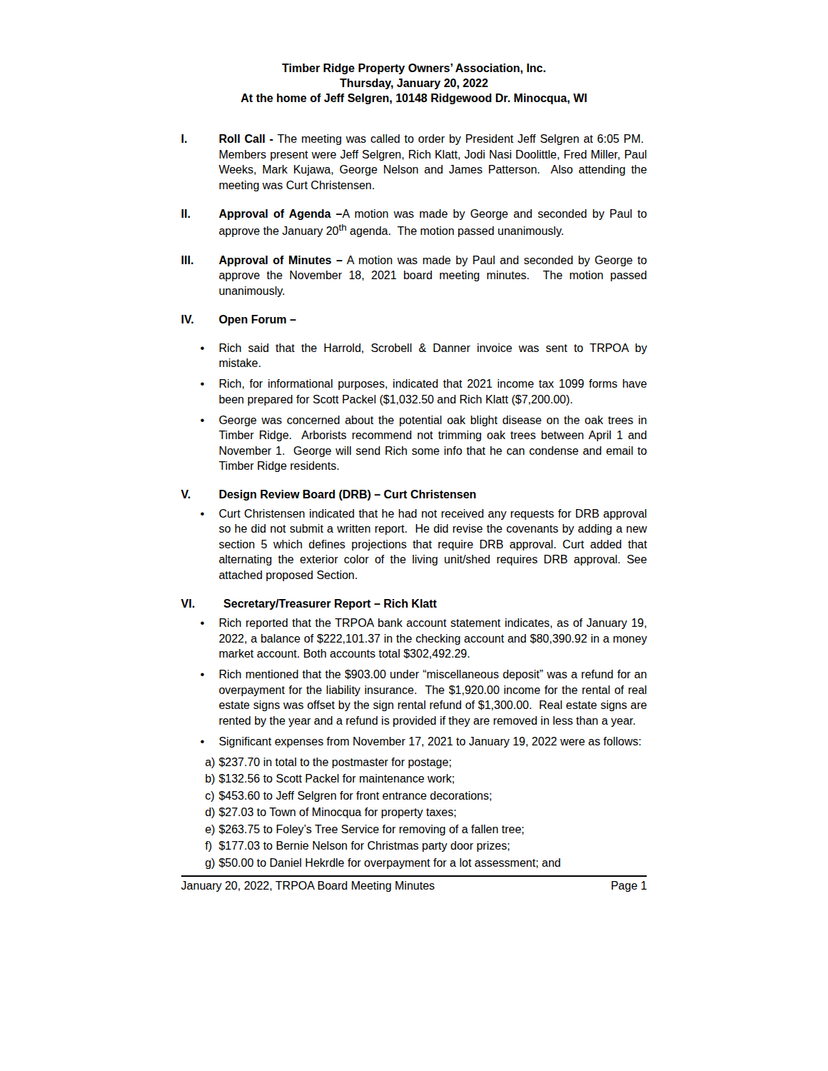Timber Ridge Property Owners’ Association, Inc.
Thursday, January 20, 2022
At the home of Jeff Selgren, 10148 Ridgewood Dr. Minocqua, WI
I.
Roll Call - The meeting was called to order by President Jeff Selgren at 6:05 PM. Members present were Jeff Selgren, Rich Klatt, Jodi Nasi Doolittle, Fred Miller, Paul Weeks, Mark Kujawa, George Nelson and James Patterson. Also attending the meeting was Curt Christensen.
II.
Approval of Agenda –A motion was made by George and seconded by Paul to approve the January 20th agenda. The motion passed unanimously.
III.
Approval of Minutes – A motion was made by Paul and seconded by George to approve the November 18, 2021 board meeting minutes. The motion passed unanimously.
IV.
Open Forum –
Rich said that the Harrold, Scrobell & Danner invoice was sent to TRPOA by mistake.
Rich, for informational purposes, indicated that 2021 income tax 1099 forms have been prepared for Scott Packel ($1,032.50 and Rich Klatt ($7,200.00).
George was concerned about the potential oak blight disease on the oak trees in Timber Ridge. Arborists recommend not trimming oak trees between April 1 and November 1. George will send Rich some info that he can condense and email to Timber Ridge residents.
V.
Design Review Board (DRB) – Curt Christensen
Curt Christensen indicated that he had not received any requests for DRB approval so he did not submit a written report. He did revise the covenants by adding a new section 5 which defines projections that require DRB approval. Curt added that alternating the exterior color of the living unit/shed requires DRB approval. See attached proposed Section.
VI.
Secretary/Treasurer Report – Rich Klatt
Rich reported that the TRPOA bank account statement indicates, as of January 19, 2022, a balance of $222,101.37 in the checking account and $80,390.92 in a money market account. Both accounts total $302,492.29.
Rich mentioned that the $903.00 under “miscellaneous deposit” was a refund for an overpayment for the liability insurance. The $1,920.00 income for the rental of real estate signs was offset by the sign rental refund of $1,300.00. Real estate signs are rented by the year and a refund is provided if they are removed in less than a year.
Significant expenses from November 17, 2021 to January 19, 2022 were as follows:
a)$237.70 in total to the postmaster for postage;
b)$132.56 to Scott Packel for maintenance work;
c)$453.60 to Jeff Selgren for front entrance decorations;
d)$27.03 to Town of Minocqua for property taxes;
e)$263.75 to Foley’s Tree Service for removing of a fallen tree;
f)$177.03 to Bernie Nelson for Christmas party door prizes;
g)$50.00 to Daniel Hekrdle for overpayment for a lot assessment; and
January 20, 2022, TRPOA Board Meeting Minutes
Page 1